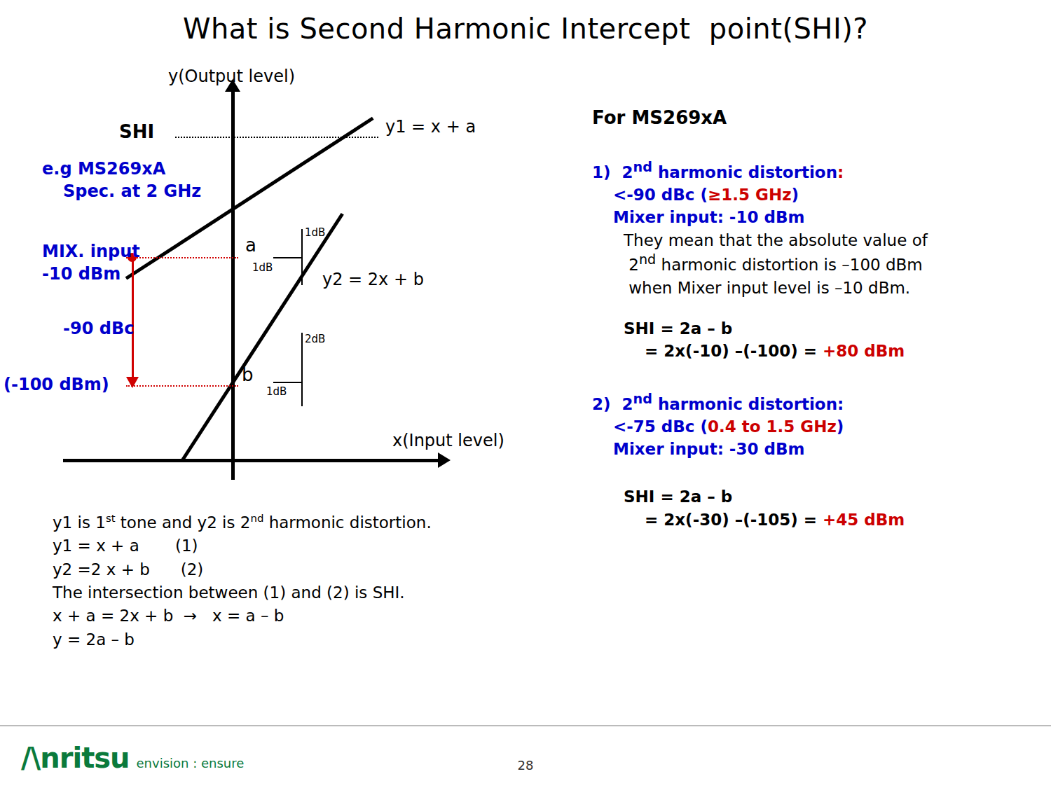What is Second Harmonic Intercept point(SHI)?
y(Output level)
x(Input level)
1dB
1dB
2dB
1dB
SHI
y1 = x + a
y2 = 2x + b
a
b
e.g MS269xA
Spec. at 2 GHz
MIX. input
-10 dBm
-90 dBc
(-100 dBm)
y1 is 1st tone and y2 is 2nd harmonic distortion.
y1 = x + a (1)
y2 =2 x + b (2)
The intersection between (1) and (2) is SHI.
x + a = 2x + b → x = a – b
y = 2a – b
For MS269xA
1) 2nd harmonic distortion:
<-90 dBc (≥1.5 GHz)
Mixer input: -10 dBm
They mean that the absolute value of
2nd harmonic distortion is –100 dBm
when Mixer input level is –10 dBm.
SHI = 2a – b
= 2x(-10) –(-100) = +80 dBm
2) 2nd harmonic distortion:
<-75 dBc (0.4 to 1.5 GHz)
Mixer input: -30 dBm
SHI = 2a – b
= 2x(-30) –(-105) = +45 dBm
/\nritsuenvision : ensure
28